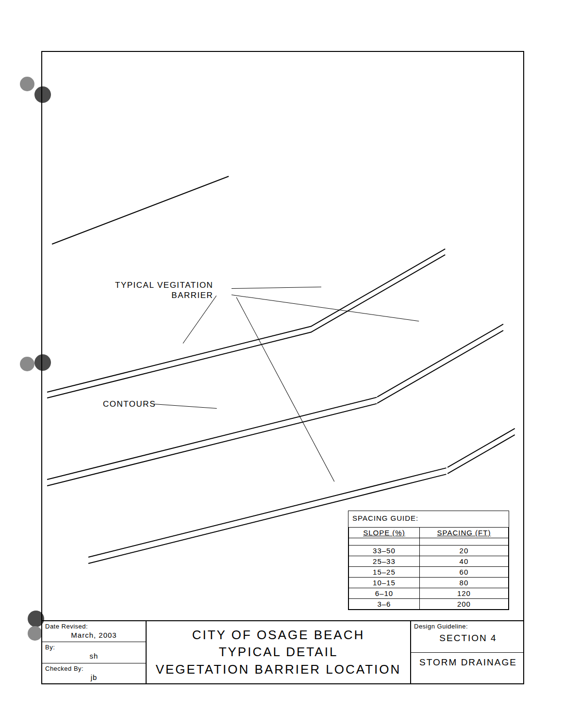TYPICAL VEGITATION
BARRIER
CONTOURS
SPACING GUIDE:
| SLOPE (%) | SPACING (FT) |
| --- | --- |
| 33–50 | 20 |
| 25–33 | 40 |
| 15–25 | 60 |
| 10–15 | 80 |
| 6–10 | 120 |
| 3–6 | 200 |
Date Revised:March, 2003
By:sh
Checked By:jb
CITY OF OSAGE BEACH
TYPICAL DETAIL
VEGETATION BARRIER LOCATION
Design Guideline:SECTION 4
STORM DRAINAGE
Drawing No:IV–10